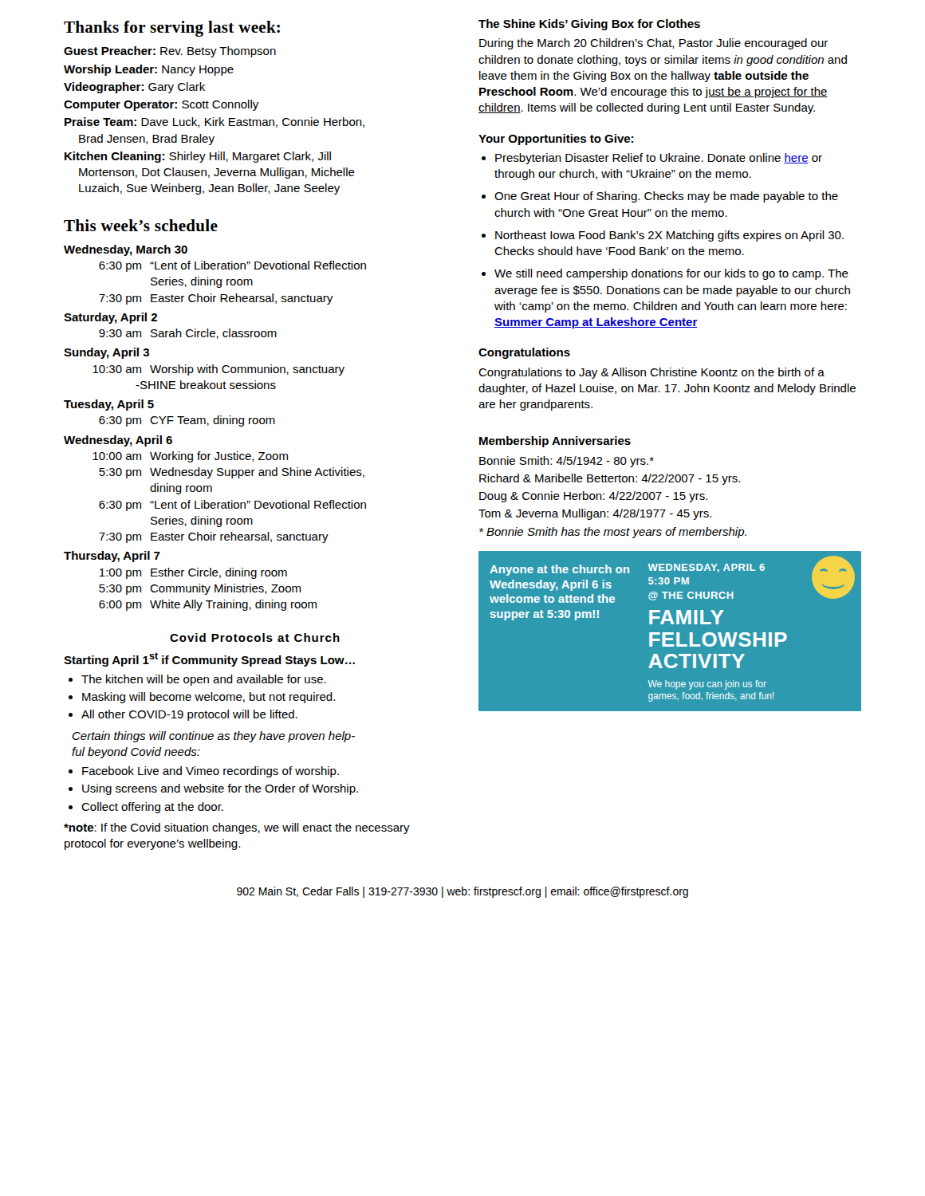Thanks for serving last week:
Guest Preacher: Rev. Betsy Thompson
Worship Leader: Nancy Hoppe
Videographer: Gary Clark
Computer Operator: Scott Connolly
Praise Team: Dave Luck, Kirk Eastman, Connie Herbon, Brad Jensen, Brad Braley
Kitchen Cleaning: Shirley Hill, Margaret Clark, Jill Mortenson, Dot Clausen, Jeverna Mulligan, Michelle Luzaich, Sue Weinberg, Jean Boller, Jane Seeley
This week’s schedule
Wednesday, March 30
6:30 pm
“Lent of Liberation” Devotional Reflection
Series, dining room
7:30 pm
Easter Choir Rehearsal, sanctuary
Saturday, April 2
9:30 am
Sarah Circle, classroom
Sunday, April 3
10:30 am
Worship with Communion, sanctuary
-SHINE breakout sessions
Tuesday, April 5
6:30 pm
CYF Team, dining room
Wednesday, April 6
10:00 am
Working for Justice, Zoom
5:30 pm
Wednesday Supper and Shine Activities,
dining room
6:30 pm
“Lent of Liberation” Devotional Reflection
Series, dining room
7:30 pm
Easter Choir rehearsal, sanctuary
Thursday, April 7
1:00 pm
Esther Circle, dining room
5:30 pm
Community Ministries, Zoom
6:00 pm
White Ally Training, dining room
Covid Protocols at Church
Starting April 1st if Community Spread Stays Low…
The kitchen will be open and available for use.
Masking will become welcome, but not required.
All other COVID-19 protocol will be lifted.
Certain things will continue as they have proven help-
ful beyond Covid needs:
Facebook Live and Vimeo recordings of worship.
Using screens and website for the Order of Worship.
Collect offering at the door.
*note: If the Covid situation changes, we will enact the necessary protocol for everyone’s wellbeing.
The Shine Kids’ Giving Box for Clothes
During the March 20 Children’s Chat, Pastor Julie encouraged our children to donate clothing, toys or similar items in good condition and leave them in the Giving Box on the hallway table outside the Preschool Room. We’d encourage this to just be a project for the children. Items will be collected during Lent until Easter Sunday.
Your Opportunities to Give:
Presbyterian Disaster Relief to Ukraine. Donate online here or through our church, with “Ukraine” on the memo.
One Great Hour of Sharing. Checks may be made payable to the church with “One Great Hour” on the memo.
Northeast Iowa Food Bank’s 2X Matching gifts expires on April 30. Checks should have ‘Food Bank’ on the memo.
We still need campership donations for our kids to go to camp. The average fee is $550. Donations can be made payable to our church with ‘camp’ on the memo. Children and Youth can learn more here: Summer Camp at Lakeshore Center
Congratulations
Congratulations to Jay & Allison Christine Koontz on the birth of a daughter, of Hazel Louise, on Mar. 17. John Koontz and Melody Brindle are her grandparents.
Membership Anniversaries
Bonnie Smith: 4/5/1942 - 80 yrs.*
Richard & Maribelle Betterton: 4/22/2007 - 15 yrs.
Doug & Connie Herbon: 4/22/2007 - 15 yrs.
Tom & Jeverna Mulligan: 4/28/1977 - 45 yrs.
* Bonnie Smith has the most years of membership.
Anyone at the church on Wednesday, April 6 is welcome to attend the supper at 5:30 pm!!
WEDNESDAY, APRIL 6
5:30 PM
@ THE CHURCH
FAMILY
FELLOWSHIP
ACTIVITY
We hope you can join us for
games, food, friends, and fun!
902 Main St, Cedar Falls | 319-277-3930 | web: firstprescf.org | email: office@firstprescf.org